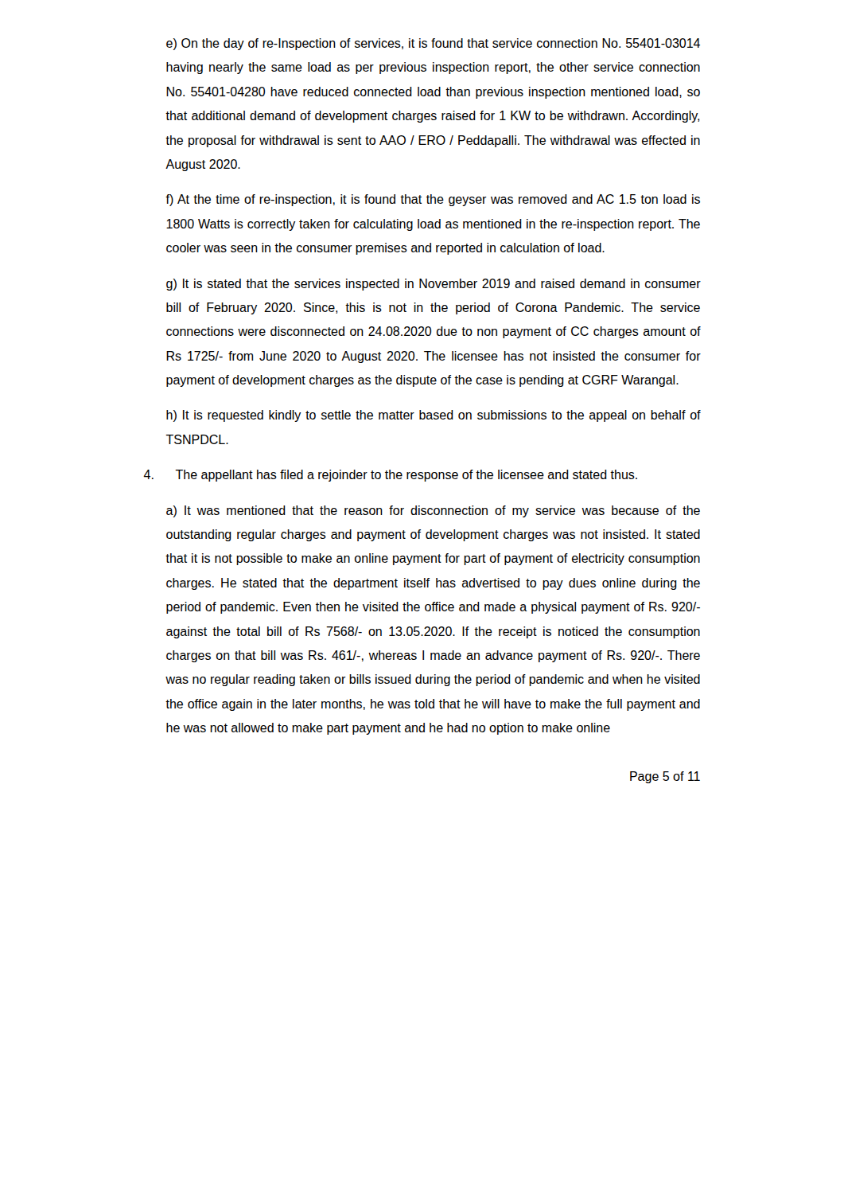e) On the day of re-Inspection of services, it is found that service connection No. 55401-03014 having nearly the same load as per previous inspection report, the other service connection No. 55401-04280 have reduced connected load than previous inspection mentioned load, so that additional demand of development charges raised for 1 KW to be withdrawn. Accordingly, the proposal for withdrawal is sent to AAO / ERO / Peddapalli. The withdrawal was effected in August 2020.
f) At the time of re-inspection, it is found that the geyser was removed and AC 1.5 ton load is 1800 Watts is correctly taken for calculating load as mentioned in the re-inspection report. The cooler was seen in the consumer premises and reported in calculation of load.
g) It is stated that the services inspected in November 2019 and raised demand in consumer bill of February 2020. Since, this is not in the period of Corona Pandemic. The service connections were disconnected on 24.08.2020 due to non payment of CC charges amount of Rs 1725/- from June 2020 to August 2020. The licensee has not insisted the consumer for payment of development charges as the dispute of the case is pending at CGRF Warangal.
h) It is requested kindly to settle the matter based on submissions to the appeal on behalf of TSNPDCL.
4.
The appellant has filed a rejoinder to the response of the licensee and stated thus.
a) It was mentioned that the reason for disconnection of my service was because of the outstanding regular charges and payment of development charges was not insisted. It stated that it is not possible to make an online payment for part of payment of electricity consumption charges. He stated that the department itself has advertised to pay dues online during the period of pandemic. Even then he visited the office and made a physical payment of Rs. 920/- against the total bill of Rs 7568/- on 13.05.2020. If the receipt is noticed the consumption charges on that bill was Rs. 461/-, whereas I made an advance payment of Rs. 920/-. There was no regular reading taken or bills issued during the period of pandemic and when he visited the office again in the later months, he was told that he will have to make the full payment and he was not allowed to make part payment and he had no option to make online
Page 5 of 11